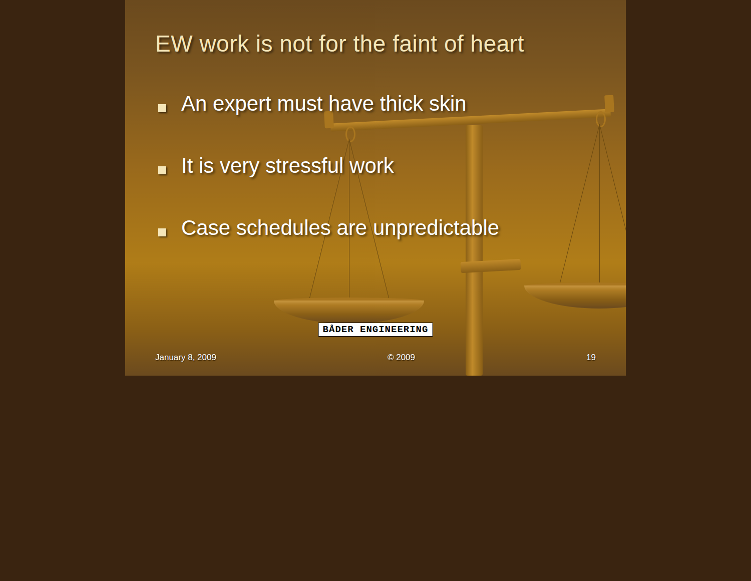EW work is not for the faint of heart
An expert must have thick skin
It is very stressful work
Case schedules are unpredictable
BÅDER ENGINEERING
January 8, 2009 © 2009 19